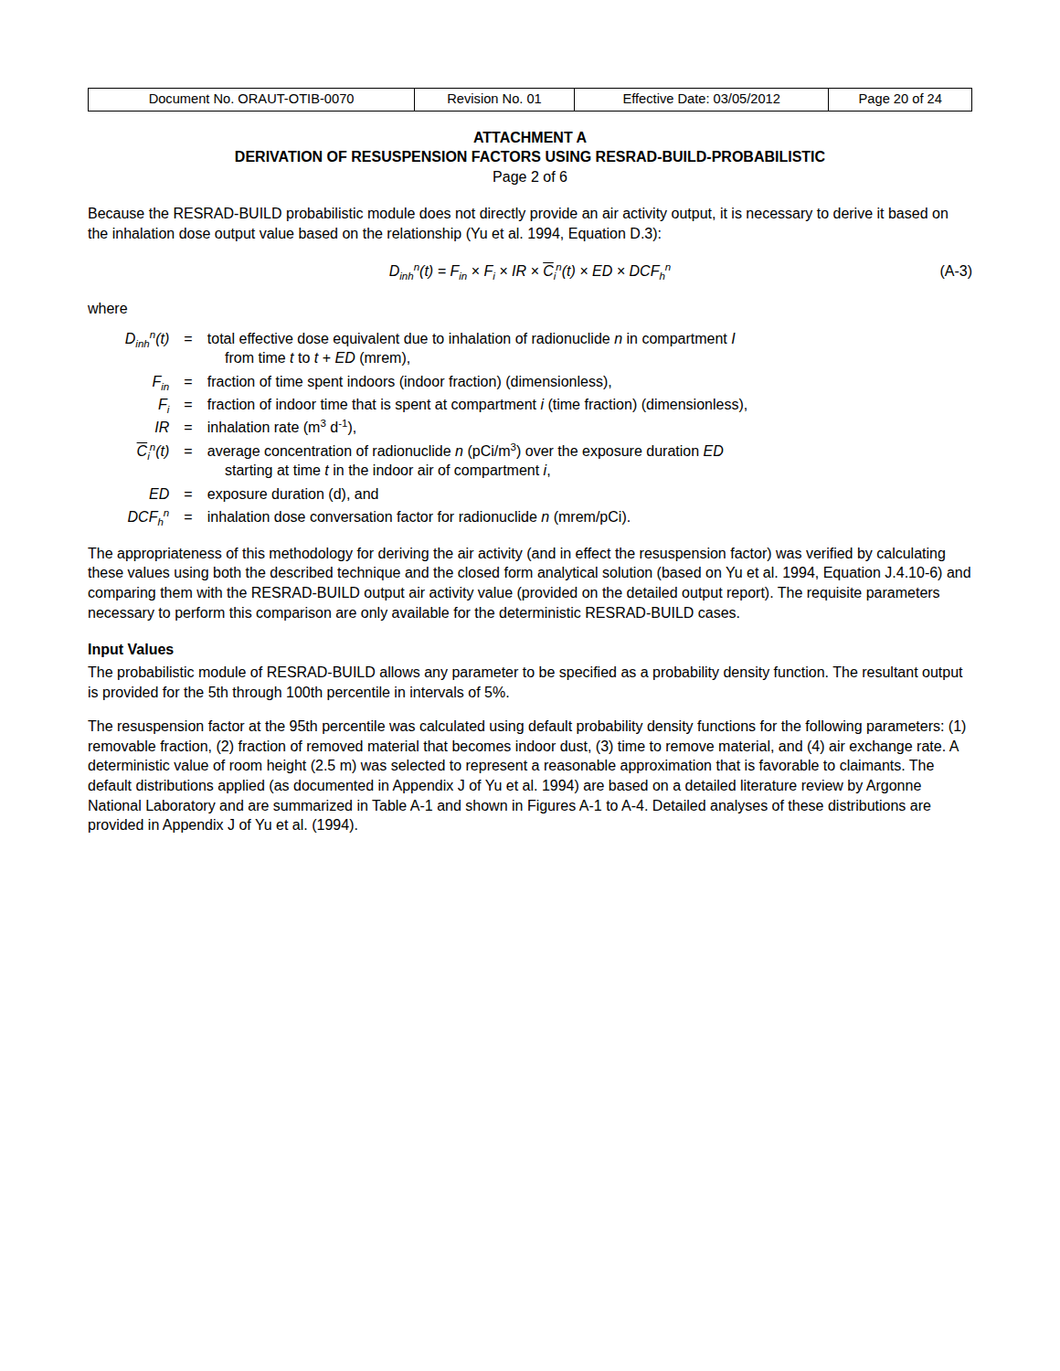| Document No. ORAUT-OTIB-0070 | Revision No. 01 | Effective Date: 03/05/2012 | Page 20 of 24 |
ATTACHMENT A
DERIVATION OF RESUSPENSION FACTORS USING RESRAD-BUILD-PROBABILISTIC
Page 2 of 6
Because the RESRAD-BUILD probabilistic module does not directly provide an air activity output, it is necessary to derive it based on the inhalation dose output value based on the relationship (Yu et al. 1994, Equation D.3):
Dinhn(t) = Fin × Fi × IR × Cin(t) × ED × DCFhn
(A-3)
where
| D inh n ( t ) | = | total effective dose equivalent due to inhalation of radionuclide n in compartment I from time t to t + ED (mrem), |
| F in | = | fraction of time spent indoors (indoor fraction) (dimensionless), |
| F i | = | fraction of indoor time that is spent at compartment i (time fraction) (dimensionless), |
| IR | = | inhalation rate (m 3 d -1 ), |
| C i n ( t ) | = | average concentration of radionuclide n (pCi/m 3 ) over the exposure duration ED starting at time t in the indoor air of compartment i , |
| ED | = | exposure duration (d), and |
| DCF h n | = | inhalation dose conversation factor for radionuclide n (mrem/pCi). |
The appropriateness of this methodology for deriving the air activity (and in effect the resuspension factor) was verified by calculating these values using both the described technique and the closed form analytical solution (based on Yu et al. 1994, Equation J.4.10-6) and comparing them with the RESRAD-BUILD output air activity value (provided on the detailed output report). The requisite parameters necessary to perform this comparison are only available for the deterministic RESRAD-BUILD cases.
Input Values
The probabilistic module of RESRAD-BUILD allows any parameter to be specified as a probability density function. The resultant output is provided for the 5th through 100th percentile in intervals of 5%.
The resuspension factor at the 95th percentile was calculated using default probability density functions for the following parameters: (1) removable fraction, (2) fraction of removed material that becomes indoor dust, (3) time to remove material, and (4) air exchange rate. A deterministic value of room height (2.5 m) was selected to represent a reasonable approximation that is favorable to claimants. The default distributions applied (as documented in Appendix J of Yu et al. 1994) are based on a detailed literature review by Argonne National Laboratory and are summarized in Table A-1 and shown in Figures A-1 to A-4. Detailed analyses of these distributions are provided in Appendix J of Yu et al. (1994).